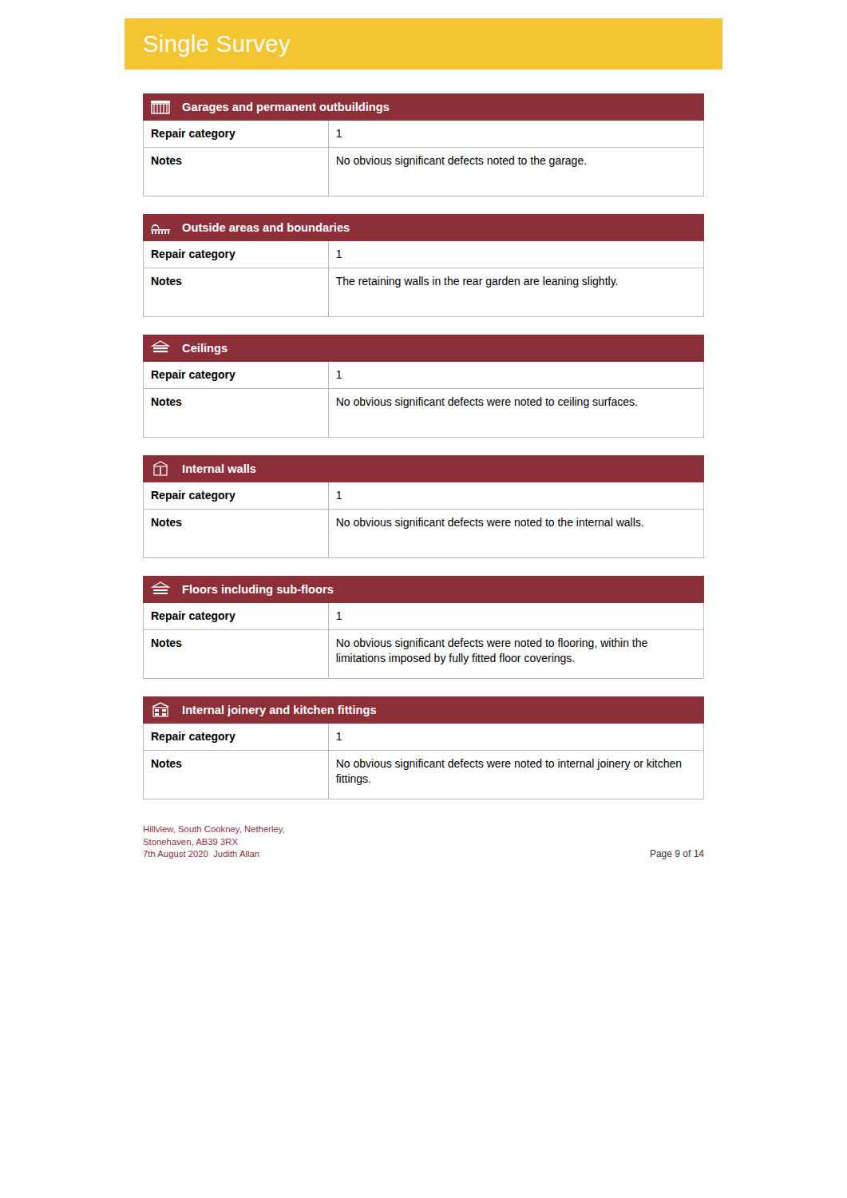Single Survey
| Garages and permanent outbuildings |
| --- |
| Repair category | 1 |
| Notes | No obvious significant defects noted to the garage. |
| Outside areas and boundaries |
| --- |
| Repair category | 1 |
| Notes | The retaining walls in the rear garden are leaning slightly. |
| Ceilings |
| --- |
| Repair category | 1 |
| Notes | No obvious significant defects were noted to ceiling surfaces. |
| Internal walls |
| --- |
| Repair category | 1 |
| Notes | No obvious significant defects were noted to the internal walls. |
| Floors including sub-floors |
| --- |
| Repair category | 1 |
| Notes | No obvious significant defects were noted to flooring, within the limitations imposed by fully fitted floor coverings. |
| Internal joinery and kitchen fittings |
| --- |
| Repair category | 1 |
| Notes | No obvious significant defects were noted to internal joinery or kitchen fittings. |
Hillview, South Cookney, Netherley,
Stonehaven, AB39 3RX
7th August 2020 Judith Allan
Page 9 of 14